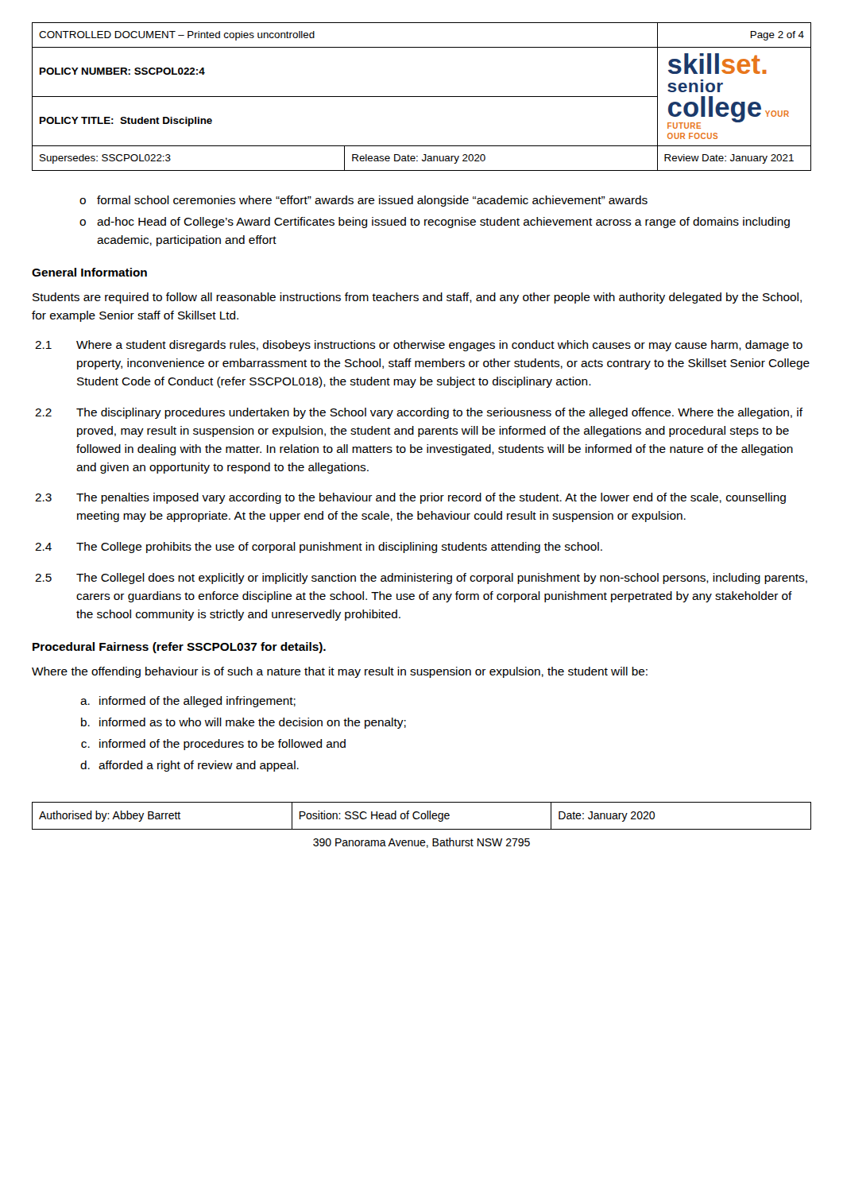| CONTROLLED DOCUMENT – Printed copies uncontrolled | Page 2 of 4 |
| POLICY NUMBER: SSCPOL022:4 | skill set. senior college YOUR FUTURE OUR FOCUS |
| POLICY TITLE: Student Discipline |
| Supersedes: SSCPOL022:3 | Release Date: January 2020 | Review Date: January 2021 |
formal school ceremonies where “effort” awards are issued alongside “academic achievement” awards
ad-hoc Head of College’s Award Certificates being issued to recognise student achievement across a range of domains including academic, participation and effort
General Information
Students are required to follow all reasonable instructions from teachers and staff, and any other people with authority delegated by the School, for example Senior staff of Skillset Ltd.
2.1
Where a student disregards rules, disobeys instructions or otherwise engages in conduct which causes or may cause harm, damage to property, inconvenience or embarrassment to the School, staff members or other students, or acts contrary to the Skillset Senior College Student Code of Conduct (refer SSCPOL018), the student may be subject to disciplinary action.
2.2
The disciplinary procedures undertaken by the School vary according to the seriousness of the alleged offence. Where the allegation, if proved, may result in suspension or expulsion, the student and parents will be informed of the allegations and procedural steps to be followed in dealing with the matter. In relation to all matters to be investigated, students will be informed of the nature of the allegation and given an opportunity to respond to the allegations.
2.3
The penalties imposed vary according to the behaviour and the prior record of the student. At the lower end of the scale, counselling meeting may be appropriate. At the upper end of the scale, the behaviour could result in suspension or expulsion.
2.4
The College prohibits the use of corporal punishment in disciplining students attending the school.
2.5
The Collegel does not explicitly or implicitly sanction the administering of corporal punishment by non-school persons, including parents, carers or guardians to enforce discipline at the school. The use of any form of corporal punishment perpetrated by any stakeholder of the school community is strictly and unreservedly prohibited.
Procedural Fairness (refer SSCPOL037 for details).
Where the offending behaviour is of such a nature that it may result in suspension or expulsion, the student will be:
informed of the alleged infringement;
informed as to who will make the decision on the penalty;
informed of the procedures to be followed and
afforded a right of review and appeal.
| Authorised by: Abbey Barrett | Position: SSC Head of College | Date: January 2020 |
390 Panorama Avenue, Bathurst NSW 2795